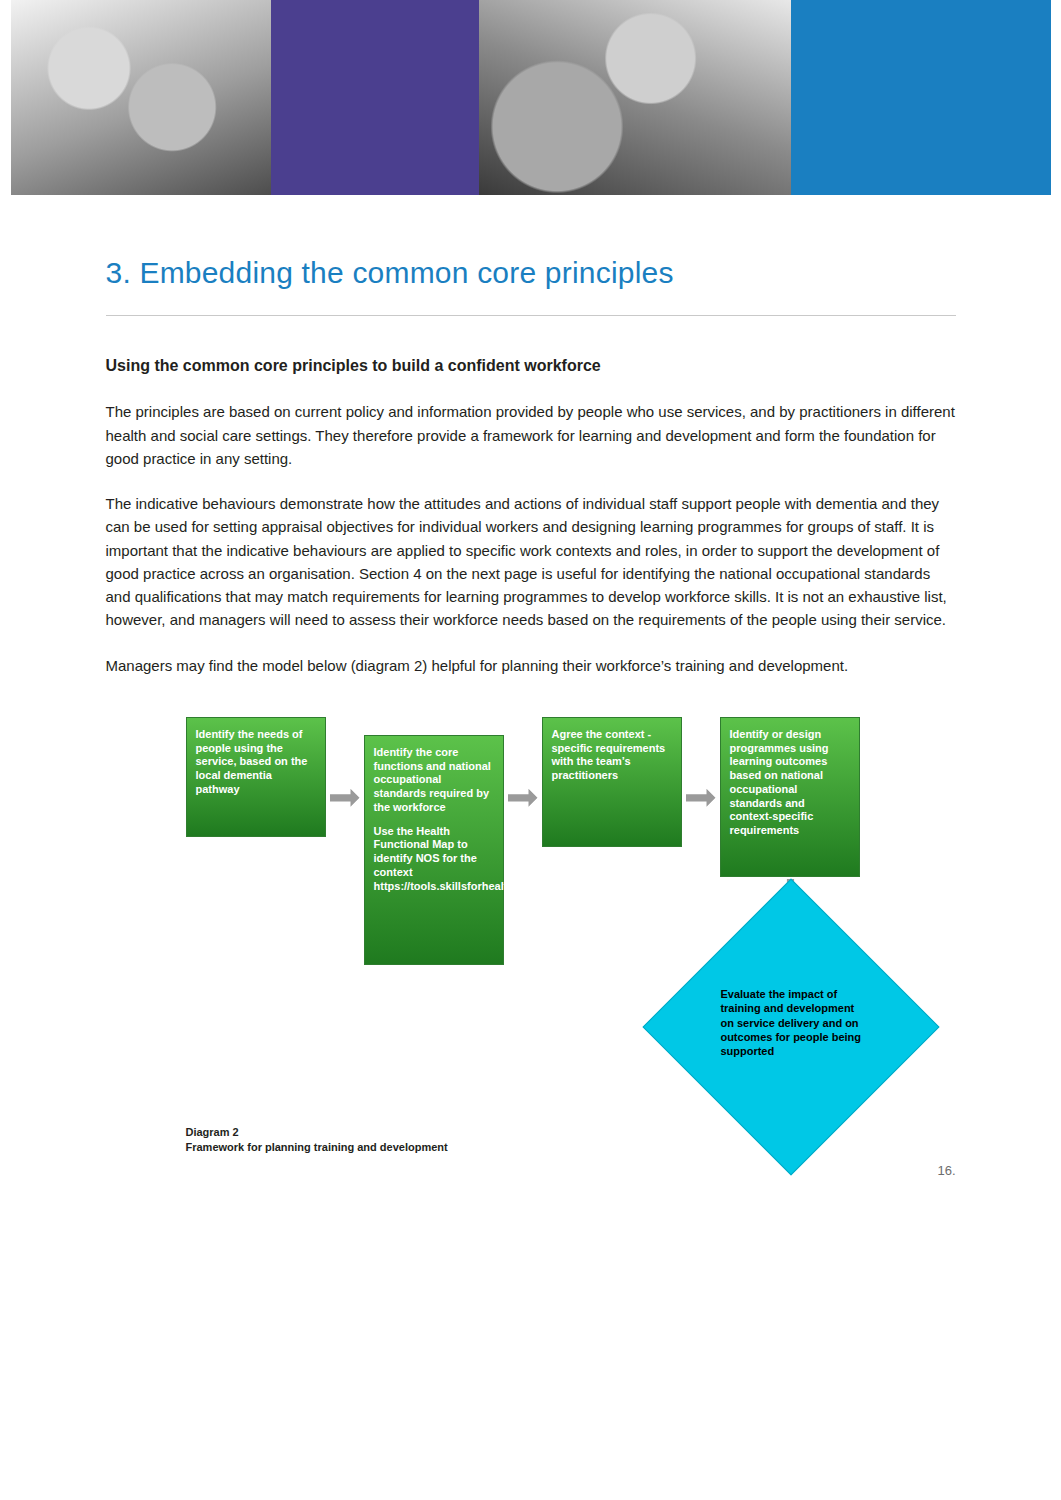3. Embedding the common core principles
Using the common core principles to build a confident workforce
The principles are based on current policy and information provided by people who use services, and by practitioners in different health and social care settings. They therefore provide a framework for learning and development and form the foundation for good practice in any setting.
The indicative behaviours demonstrate how the attitudes and actions of individual staff support people with dementia and they can be used for setting appraisal objectives for individual workers and designing learning programmes for groups of staff. It is important that the indicative behaviours are applied to specific work contexts and roles, in order to support the development of good practice across an organisation. Section 4 on the next page is useful for identifying the national occupational standards and qualifications that may match requirements for learning programmes to develop workforce skills. It is not an exhaustive list, however, and managers will need to assess their workforce needs based on the requirements of the people using their service.
Managers may find the model below (diagram 2) helpful for planning their workforce’s training and development.
Identify the needs of people using the service, based on the local dementia pathway
Identify the core functions and national occupational standards required by the workforce
Use the Health Functional Map to identify NOS for the context https://tools.skillsforhealth.org.uk/
Agree the context - specific requirements with the team’s practitioners
Identify or design programmes using learning outcomes based on national occupational standards and context-specific requirements
Evaluate the impact of training and development on service delivery and on outcomes for people being supported
Diagram 2
Framework for planning training and development
16.